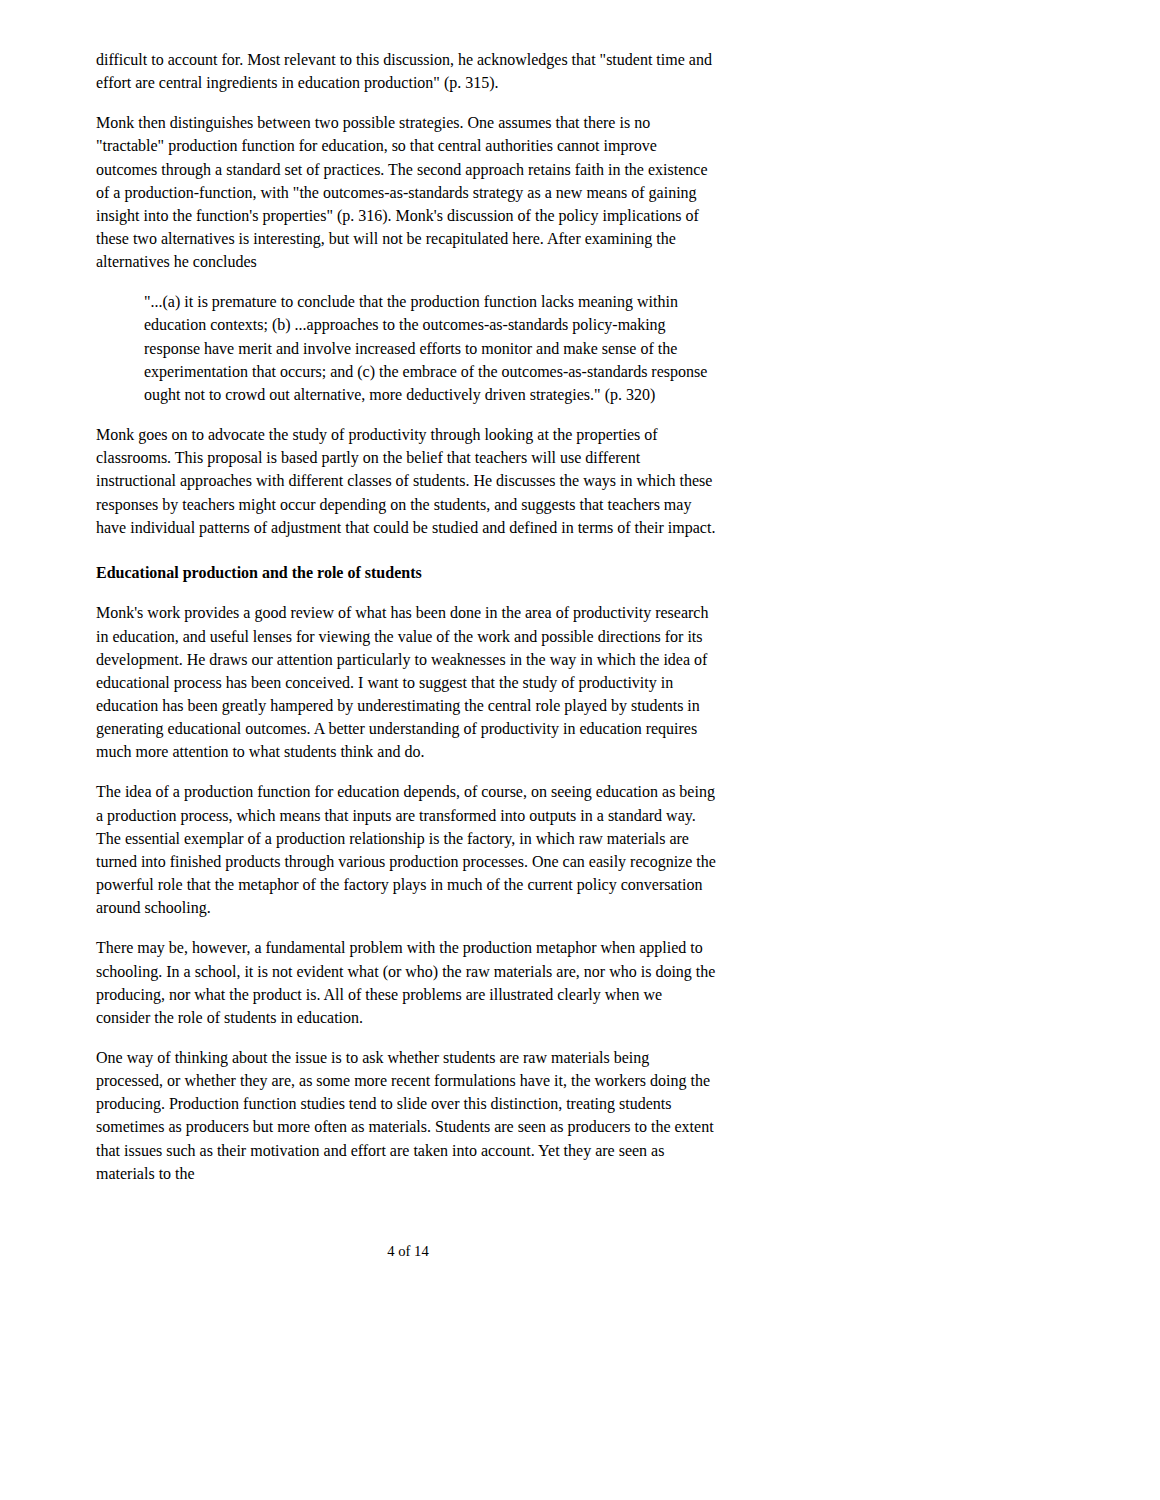difficult to account for. Most relevant to this discussion, he acknowledges that "student time and effort are central ingredients in education production" (p. 315).
Monk then distinguishes between two possible strategies. One assumes that there is no "tractable" production function for education, so that central authorities cannot improve outcomes through a standard set of practices. The second approach retains faith in the existence of a production-function, with "the outcomes-as-standards strategy as a new means of gaining insight into the function's properties" (p. 316). Monk's discussion of the policy implications of these two alternatives is interesting, but will not be recapitulated here. After examining the alternatives he concludes
"...(a) it is premature to conclude that the production function lacks meaning within education contexts; (b) ...approaches to the outcomes-as-standards policy-making response have merit and involve increased efforts to monitor and make sense of the experimentation that occurs; and (c) the embrace of the outcomes-as-standards response ought not to crowd out alternative, more deductively driven strategies." (p. 320)
Monk goes on to advocate the study of productivity through looking at the properties of classrooms. This proposal is based partly on the belief that teachers will use different instructional approaches with different classes of students. He discusses the ways in which these responses by teachers might occur depending on the students, and suggests that teachers may have individual patterns of adjustment that could be studied and defined in terms of their impact.
Educational production and the role of students
Monk's work provides a good review of what has been done in the area of productivity research in education, and useful lenses for viewing the value of the work and possible directions for its development. He draws our attention particularly to weaknesses in the way in which the idea of educational process has been conceived. I want to suggest that the study of productivity in education has been greatly hampered by underestimating the central role played by students in generating educational outcomes. A better understanding of productivity in education requires much more attention to what students think and do.
The idea of a production function for education depends, of course, on seeing education as being a production process, which means that inputs are transformed into outputs in a standard way. The essential exemplar of a production relationship is the factory, in which raw materials are turned into finished products through various production processes. One can easily recognize the powerful role that the metaphor of the factory plays in much of the current policy conversation around schooling.
There may be, however, a fundamental problem with the production metaphor when applied to schooling. In a school, it is not evident what (or who) the raw materials are, nor who is doing the producing, nor what the product is. All of these problems are illustrated clearly when we consider the role of students in education.
One way of thinking about the issue is to ask whether students are raw materials being processed, or whether they are, as some more recent formulations have it, the workers doing the producing. Production function studies tend to slide over this distinction, treating students sometimes as producers but more often as materials. Students are seen as producers to the extent that issues such as their motivation and effort are taken into account. Yet they are seen as materials to the
4 of 14